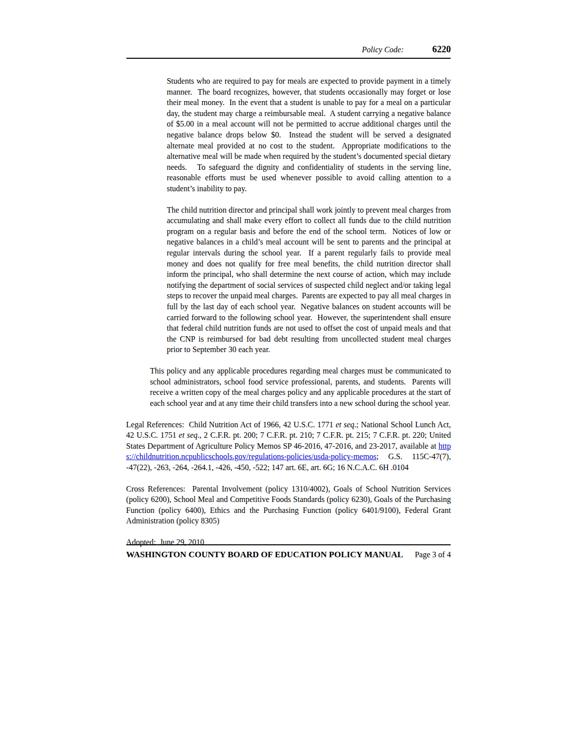Policy Code: 6220
Students who are required to pay for meals are expected to provide payment in a timely manner. The board recognizes, however, that students occasionally may forget or lose their meal money. In the event that a student is unable to pay for a meal on a particular day, the student may charge a reimbursable meal. A student carrying a negative balance of $5.00 in a meal account will not be permitted to accrue additional charges until the negative balance drops below $0. Instead the student will be served a designated alternate meal provided at no cost to the student. Appropriate modifications to the alternative meal will be made when required by the student’s documented special dietary needs. To safeguard the dignity and confidentiality of students in the serving line, reasonable efforts must be used whenever possible to avoid calling attention to a student’s inability to pay.
The child nutrition director and principal shall work jointly to prevent meal charges from accumulating and shall make every effort to collect all funds due to the child nutrition program on a regular basis and before the end of the school term. Notices of low or negative balances in a child’s meal account will be sent to parents and the principal at regular intervals during the school year. If a parent regularly fails to provide meal money and does not qualify for free meal benefits, the child nutrition director shall inform the principal, who shall determine the next course of action, which may include notifying the department of social services of suspected child neglect and/or taking legal steps to recover the unpaid meal charges. Parents are expected to pay all meal charges in full by the last day of each school year. Negative balances on student accounts will be carried forward to the following school year. However, the superintendent shall ensure that federal child nutrition funds are not used to offset the cost of unpaid meals and that the CNP is reimbursed for bad debt resulting from uncollected student meal charges prior to September 30 each year.
This policy and any applicable procedures regarding meal charges must be communicated to school administrators, school food service professional, parents, and students. Parents will receive a written copy of the meal charges policy and any applicable procedures at the start of each school year and at any time their child transfers into a new school during the school year.
Legal References: Child Nutrition Act of 1966, 42 U.S.C. 1771 et seq.; National School Lunch Act, 42 U.S.C. 1751 et seq., 2 C.F.R. pt. 200; 7 C.F.R. pt. 210; 7 C.F.R. pt. 215; 7 C.F.R. pt. 220; United States Department of Agriculture Policy Memos SP 46-2016, 47-2016, and 23-2017, available at https://childnutrition.ncpublicschools.gov/regulations-policies/usda-policy-memos; G.S. 115C-47(7), -47(22), -263, -264, -264.1, -426, -450, -522; 147 art. 6E, art. 6G; 16 N.C.A.C. 6H .0104
Cross References: Parental Involvement (policy 1310/4002), Goals of School Nutrition Services (policy 6200), School Meal and Competitive Foods Standards (policy 6230), Goals of the Purchasing Function (policy 6400), Ethics and the Purchasing Function (policy 6401/9100), Federal Grant Administration (policy 8305)
Adopted: June 29, 2010
WASHINGTON COUNTY BOARD OF EDUCATION POLICY MANUAL Page 3 of 4